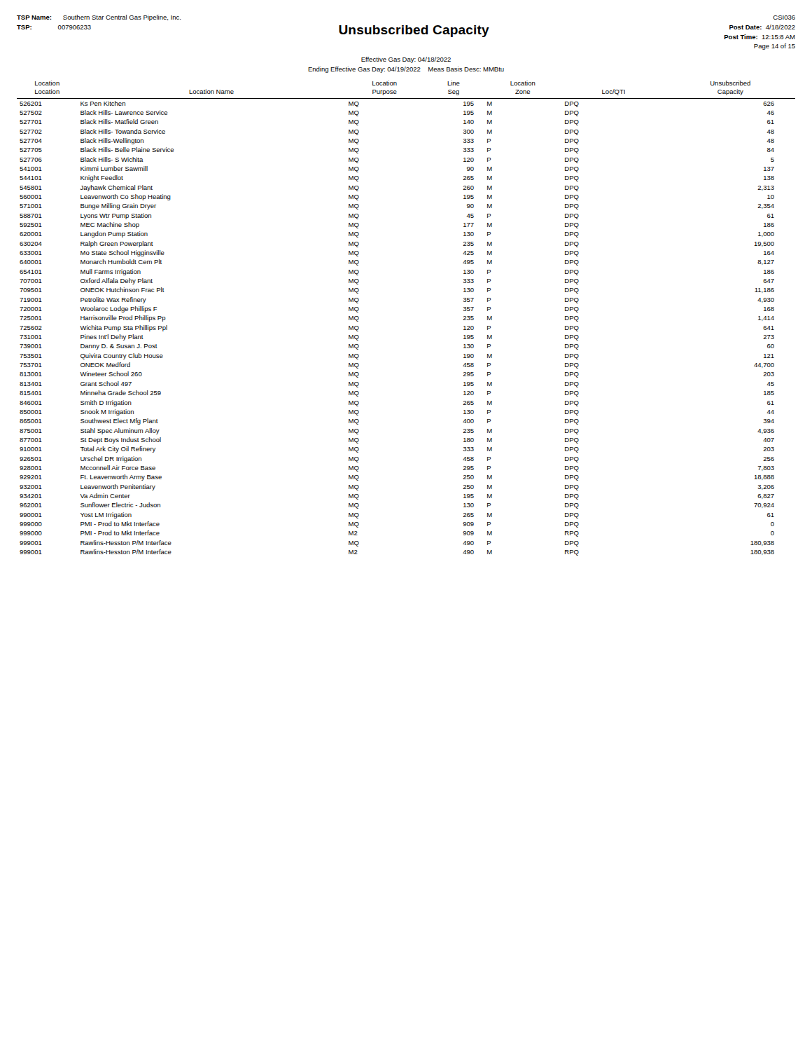| TSP Name: Southern Star Central Gas Pipeline, Inc. TSP: 007906233 | Unsubscribed Capacity | CSI036 Post Date: 4/18/2022 Post Time: 12:15:8 AM Page 14 of 15 |
Effective Gas Day: 04/18/2022
Ending Effective Gas Day: 04/19/2022 Meas Basis Desc: MMBtu
| Location | | Location | Line | Location | | Unsubscribed |
| --- | --- | --- | --- | --- | --- | --- |
| Location | Location Name | Purpose | Seg | Zone | Loc/QTI | Capacity |
| 526201 | Ks Pen Kitchen | MQ | 195 | M | DPQ | 626 |
| 527502 | Black Hills- Lawrence Service | MQ | 195 | M | DPQ | 46 |
| 527701 | Black Hills- Matfield Green | MQ | 140 | M | DPQ | 61 |
| 527702 | Black Hills- Towanda Service | MQ | 300 | M | DPQ | 48 |
| 527704 | Black Hills-Wellington | MQ | 333 | P | DPQ | 48 |
| 527705 | Black Hills- Belle Plaine Service | MQ | 333 | P | DPQ | 84 |
| 527706 | Black Hills- S Wichita | MQ | 120 | P | DPQ | 5 |
| 541001 | Kimmi Lumber Sawmill | MQ | 90 | M | DPQ | 137 |
| 544101 | Knight Feedlot | MQ | 265 | M | DPQ | 138 |
| 545801 | Jayhawk Chemical Plant | MQ | 260 | M | DPQ | 2,313 |
| 560001 | Leavenworth Co Shop Heating | MQ | 195 | M | DPQ | 10 |
| 571001 | Bunge Milling Grain Dryer | MQ | 90 | M | DPQ | 2,354 |
| 588701 | Lyons Wtr Pump Station | MQ | 45 | P | DPQ | 61 |
| 592501 | MEC Machine Shop | MQ | 177 | M | DPQ | 186 |
| 620001 | Langdon Pump Station | MQ | 130 | P | DPQ | 1,000 |
| 630204 | Ralph Green Powerplant | MQ | 235 | M | DPQ | 19,500 |
| 633001 | Mo State School Higginsville | MQ | 425 | M | DPQ | 164 |
| 640001 | Monarch Humboldt Cem Plt | MQ | 495 | M | DPQ | 8,127 |
| 654101 | Mull Farms Irrigation | MQ | 130 | P | DPQ | 186 |
| 707001 | Oxford Alfala Dehy Plant | MQ | 333 | P | DPQ | 647 |
| 709501 | ONEOK Hutchinson Frac Plt | MQ | 130 | P | DPQ | 11,186 |
| 719001 | Petrolite Wax Refinery | MQ | 357 | P | DPQ | 4,930 |
| 720001 | Woolaroc Lodge Phillips F | MQ | 357 | P | DPQ | 168 |
| 725001 | Harrisonville Prod Phillips Pp | MQ | 235 | M | DPQ | 1,414 |
| 725602 | Wichita Pump Sta Phillips Ppl | MQ | 120 | P | DPQ | 641 |
| 731001 | Pines Int'l Dehy Plant | MQ | 195 | M | DPQ | 273 |
| 739001 | Danny D. & Susan J. Post | MQ | 130 | P | DPQ | 60 |
| 753501 | Quivira Country Club House | MQ | 190 | M | DPQ | 121 |
| 753701 | ONEOK Medford | MQ | 458 | P | DPQ | 44,700 |
| 813001 | Wineteer School 260 | MQ | 295 | P | DPQ | 203 |
| 813401 | Grant School 497 | MQ | 195 | M | DPQ | 45 |
| 815401 | Minneha Grade School 259 | MQ | 120 | P | DPQ | 185 |
| 846001 | Smith D Irrigation | MQ | 265 | M | DPQ | 61 |
| 850001 | Snook M Irrigation | MQ | 130 | P | DPQ | 44 |
| 865001 | Southwest Elect Mfg Plant | MQ | 400 | P | DPQ | 394 |
| 875001 | Stahl Spec Aluminum Alloy | MQ | 235 | M | DPQ | 4,936 |
| 877001 | St Dept Boys Indust School | MQ | 180 | M | DPQ | 407 |
| 910001 | Total Ark City Oil Refinery | MQ | 333 | M | DPQ | 203 |
| 926501 | Urschel DR Irrigation | MQ | 458 | P | DPQ | 256 |
| 928001 | Mcconnell Air Force Base | MQ | 295 | P | DPQ | 7,803 |
| 929201 | Ft. Leavenworth Army Base | MQ | 250 | M | DPQ | 18,888 |
| 932001 | Leavenworth Penitentiary | MQ | 250 | M | DPQ | 3,206 |
| 934201 | Va Admin Center | MQ | 195 | M | DPQ | 6,827 |
| 962001 | Sunflower Electric - Judson | MQ | 130 | P | DPQ | 70,924 |
| 990001 | Yost LM Irrigation | MQ | 265 | M | DPQ | 61 |
| 999000 | PMI - Prod to Mkt Interface | MQ | 909 | P | DPQ | 0 |
| 999000 | PMI - Prod to Mkt Interface | M2 | 909 | M | RPQ | 0 |
| 999001 | Rawlins-Hesston P/M Interface | MQ | 490 | P | DPQ | 180,938 |
| 999001 | Rawlins-Hesston P/M Interface | M2 | 490 | M | RPQ | 180,938 |